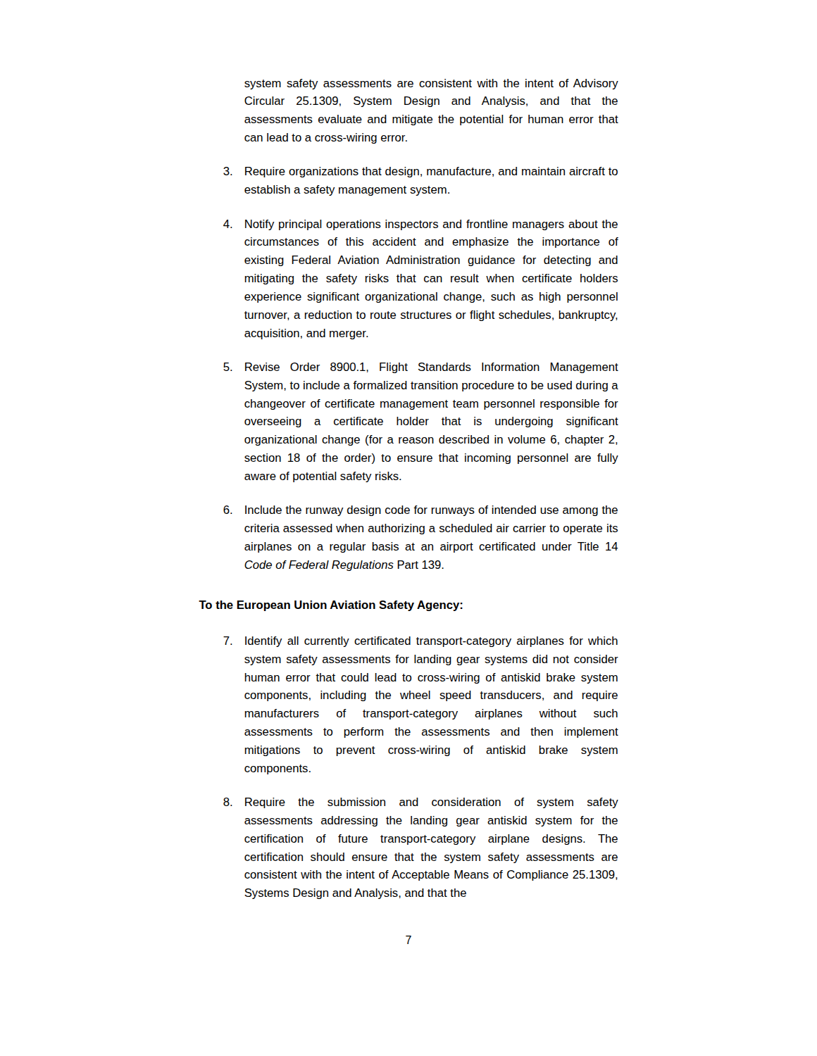system safety assessments are consistent with the intent of Advisory Circular 25.1309, System Design and Analysis, and that the assessments evaluate and mitigate the potential for human error that can lead to a cross-wiring error.
Require organizations that design, manufacture, and maintain aircraft to establish a safety management system.
Notify principal operations inspectors and frontline managers about the circumstances of this accident and emphasize the importance of existing Federal Aviation Administration guidance for detecting and mitigating the safety risks that can result when certificate holders experience significant organizational change, such as high personnel turnover, a reduction to route structures or flight schedules, bankruptcy, acquisition, and merger.
Revise Order 8900.1, Flight Standards Information Management System, to include a formalized transition procedure to be used during a changeover of certificate management team personnel responsible for overseeing a certificate holder that is undergoing significant organizational change (for a reason described in volume 6, chapter 2, section 18 of the order) to ensure that incoming personnel are fully aware of potential safety risks.
Include the runway design code for runways of intended use among the criteria assessed when authorizing a scheduled air carrier to operate its airplanes on a regular basis at an airport certificated under Title 14 Code of Federal Regulations Part 139.
To the European Union Aviation Safety Agency:
Identify all currently certificated transport-category airplanes for which system safety assessments for landing gear systems did not consider human error that could lead to cross-wiring of antiskid brake system components, including the wheel speed transducers, and require manufacturers of transport-category airplanes without such assessments to perform the assessments and then implement mitigations to prevent cross-wiring of antiskid brake system components.
Require the submission and consideration of system safety assessments addressing the landing gear antiskid system for the certification of future transport-category airplane designs. The certification should ensure that the system safety assessments are consistent with the intent of Acceptable Means of Compliance 25.1309, Systems Design and Analysis, and that the
7